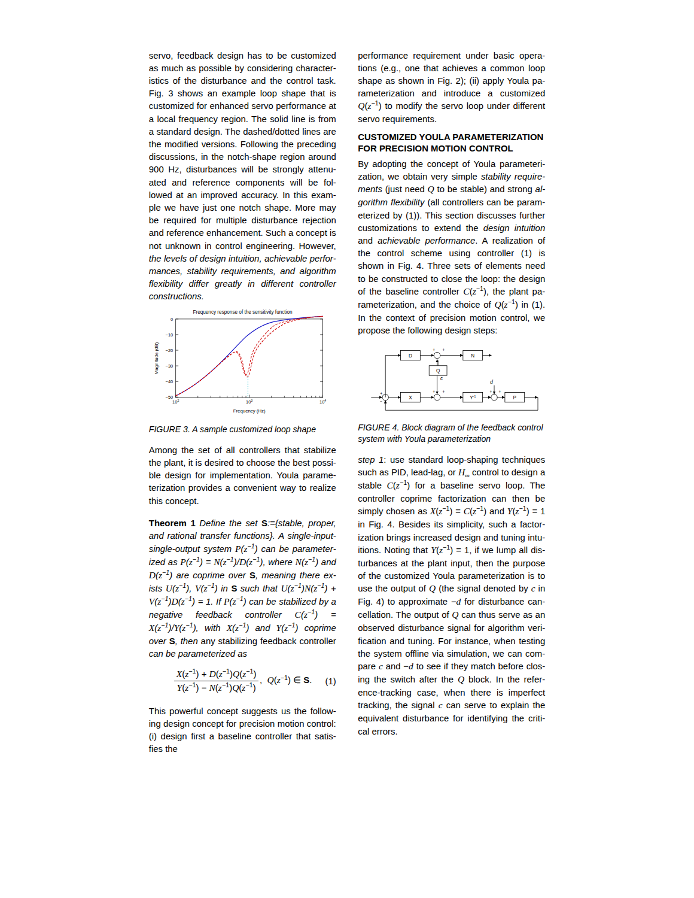servo, feedback design has to be customized as much as possible by considering characteristics of the disturbance and the control task. Fig. 3 shows an example loop shape that is customized for enhanced servo performance at a local frequency region. The solid line is from a standard design. The dashed/dotted lines are the modified versions. Following the preceding discussions, in the notch-shape region around 900 Hz, disturbances will be strongly attenuated and reference components will be followed at an improved accuracy. In this example we have just one notch shape. More may be required for multiple disturbance rejection and reference enhancement. Such a concept is not unknown in control engineering. However, the levels of design intuition, achievable performances, stability requirements, and algorithm flexibility differ greatly in different controller constructions.
Frequency response of the sensitivity function 0 −10 −20 −30 −40 −50 102 103 104 Frequency (Hz) Magnitude (dB)
FIGURE 3. A sample customized loop shape
Among the set of all controllers that stabilize the plant, it is desired to choose the best possible design for implementation. Youla parameterization provides a convenient way to realize this concept.
Theorem 1 Define the set S:={stable, proper, and rational transfer functions}. A single-input-single-output system P(z−1) can be parameterized as P(z−1) = N(z−1)/D(z−1), where N(z−1) and D(z−1) are coprime over S, meaning there exists U(z−1), V(z−1) in S such that U(z−1)N(z−1) + V(z−1)D(z−1) = 1. If P(z−1) can be stabilized by a negative feedback controller C(z−1) = X(z−1)/Y(z−1), with X(z−1) and Y(z−1) coprime over S, then any stabilizing feedback controller can be parameterized as
X(z−1) + D(z−1)Q(z−1) Y(z−1) − N(z−1)Q(z−1) , Q(z−1) ∈ S. (1)
This powerful concept suggests us the following design concept for precision motion control: (i) design first a baseline controller that satisfies the
performance requirement under basic operations (e.g., one that achieves a common loop shape as shown in Fig. 2); (ii) apply Youla parameterization and introduce a customized Q(z−1) to modify the servo loop under different servo requirements.
Customized Youla Parameterization for Precision Motion Control
By adopting the concept of Youla parameterization, we obtain very simple stability requirements (just need Q to be stable) and strong algorithm flexibility (all controllers can be parameterized by (1)). This section discusses further customizations to extend the design intuition and achievable performance. A realization of the control scheme using controller (1) is shown in Fig. 4. Three sets of elements need to be constructed to close the loop: the design of the baseline controller C(z−1), the plant parameterization, and the choice of Q(z−1) in (1). In the context of precision motion control, we propose the following design steps:
D N Q X Y-1 P d c + + + + + + + −
FIGURE 4. Block diagram of the feedback control system with Youla parameterization
step 1: use standard loop-shaping techniques such as PID, lead-lag, or H∞ control to design a stable C(z−1) for a baseline servo loop. The controller coprime factorization can then be simply chosen as X(z−1) = C(z−1) and Y(z−1) = 1 in Fig. 4. Besides its simplicity, such a factorization brings increased design and tuning intuitions. Noting that Y(z−1) = 1, if we lump all disturbances at the plant input, then the purpose of the customized Youla parameterization is to use the output of Q (the signal denoted by c in Fig. 4) to approximate −d for disturbance cancellation. The output of Q can thus serve as an observed disturbance signal for algorithm verification and tuning. For instance, when testing the system offline via simulation, we can compare c and −d to see if they match before closing the switch after the Q block. In the reference-tracking case, when there is imperfect tracking, the signal c can serve to explain the equivalent disturbance for identifying the critical errors.